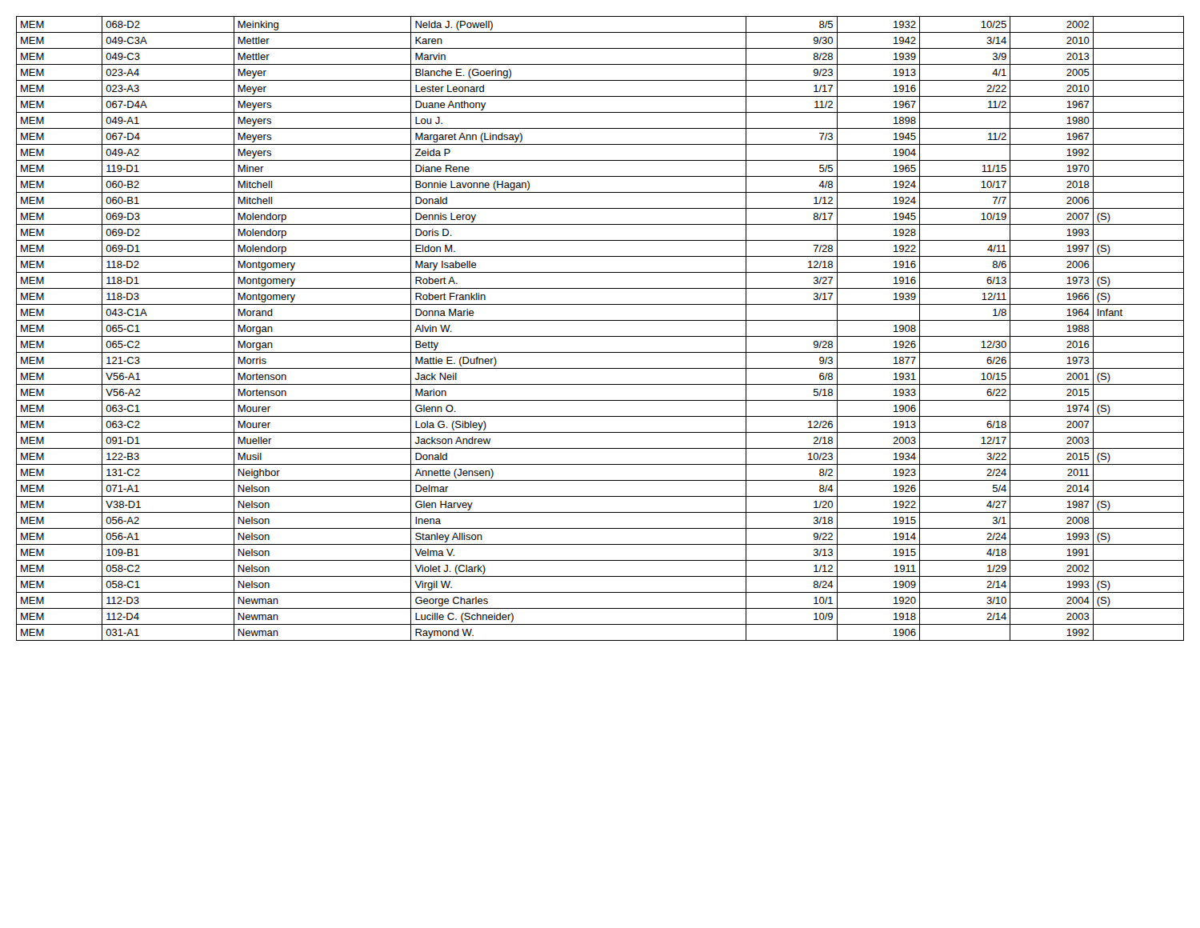| MEM | 068-D2 | Meinking | Nelda J. (Powell) | 8/5 | 1932 | 10/25 | 2002 | |
| MEM | 049-C3A | Mettler | Karen | 9/30 | 1942 | 3/14 | 2010 | |
| MEM | 049-C3 | Mettler | Marvin | 8/28 | 1939 | 3/9 | 2013 | |
| MEM | 023-A4 | Meyer | Blanche E. (Goering) | 9/23 | 1913 | 4/1 | 2005 | |
| MEM | 023-A3 | Meyer | Lester Leonard | 1/17 | 1916 | 2/22 | 2010 | |
| MEM | 067-D4A | Meyers | Duane Anthony | 11/2 | 1967 | 11/2 | 1967 | |
| MEM | 049-A1 | Meyers | Lou J. | | 1898 | | 1980 | |
| MEM | 067-D4 | Meyers | Margaret Ann (Lindsay) | 7/3 | 1945 | 11/2 | 1967 | |
| MEM | 049-A2 | Meyers | Zeida P | | 1904 | | 1992 | |
| MEM | 119-D1 | Miner | Diane Rene | 5/5 | 1965 | 11/15 | 1970 | |
| MEM | 060-B2 | Mitchell | Bonnie Lavonne (Hagan) | 4/8 | 1924 | 10/17 | 2018 | |
| MEM | 060-B1 | Mitchell | Donald | 1/12 | 1924 | 7/7 | 2006 | |
| MEM | 069-D3 | Molendorp | Dennis Leroy | 8/17 | 1945 | 10/19 | 2007 | (S) |
| MEM | 069-D2 | Molendorp | Doris D. | | 1928 | | 1993 | |
| MEM | 069-D1 | Molendorp | Eldon M. | 7/28 | 1922 | 4/11 | 1997 | (S) |
| MEM | 118-D2 | Montgomery | Mary Isabelle | 12/18 | 1916 | 8/6 | 2006 | |
| MEM | 118-D1 | Montgomery | Robert A. | 3/27 | 1916 | 6/13 | 1973 | (S) |
| MEM | 118-D3 | Montgomery | Robert Franklin | 3/17 | 1939 | 12/11 | 1966 | (S) |
| MEM | 043-C1A | Morand | Donna Marie | | | 1/8 | 1964 | Infant |
| MEM | 065-C1 | Morgan | Alvin W. | | 1908 | | 1988 | |
| MEM | 065-C2 | Morgan | Betty | 9/28 | 1926 | 12/30 | 2016 | |
| MEM | 121-C3 | Morris | Mattie E. (Dufner) | 9/3 | 1877 | 6/26 | 1973 | |
| MEM | V56-A1 | Mortenson | Jack Neil | 6/8 | 1931 | 10/15 | 2001 | (S) |
| MEM | V56-A2 | Mortenson | Marion | 5/18 | 1933 | 6/22 | 2015 | |
| MEM | 063-C1 | Mourer | Glenn O. | | 1906 | | 1974 | (S) |
| MEM | 063-C2 | Mourer | Lola G. (Sibley) | 12/26 | 1913 | 6/18 | 2007 | |
| MEM | 091-D1 | Mueller | Jackson Andrew | 2/18 | 2003 | 12/17 | 2003 | |
| MEM | 122-B3 | Musil | Donald | 10/23 | 1934 | 3/22 | 2015 | (S) |
| MEM | 131-C2 | Neighbor | Annette (Jensen) | 8/2 | 1923 | 2/24 | 2011 | |
| MEM | 071-A1 | Nelson | Delmar | 8/4 | 1926 | 5/4 | 2014 | |
| MEM | V38-D1 | Nelson | Glen Harvey | 1/20 | 1922 | 4/27 | 1987 | (S) |
| MEM | 056-A2 | Nelson | Inena | 3/18 | 1915 | 3/1 | 2008 | |
| MEM | 056-A1 | Nelson | Stanley Allison | 9/22 | 1914 | 2/24 | 1993 | (S) |
| MEM | 109-B1 | Nelson | Velma V. | 3/13 | 1915 | 4/18 | 1991 | |
| MEM | 058-C2 | Nelson | Violet J. (Clark) | 1/12 | 1911 | 1/29 | 2002 | |
| MEM | 058-C1 | Nelson | Virgil W. | 8/24 | 1909 | 2/14 | 1993 | (S) |
| MEM | 112-D3 | Newman | George Charles | 10/1 | 1920 | 3/10 | 2004 | (S) |
| MEM | 112-D4 | Newman | Lucille C. (Schneider) | 10/9 | 1918 | 2/14 | 2003 | |
| MEM | 031-A1 | Newman | Raymond W. | | 1906 | | 1992 | |